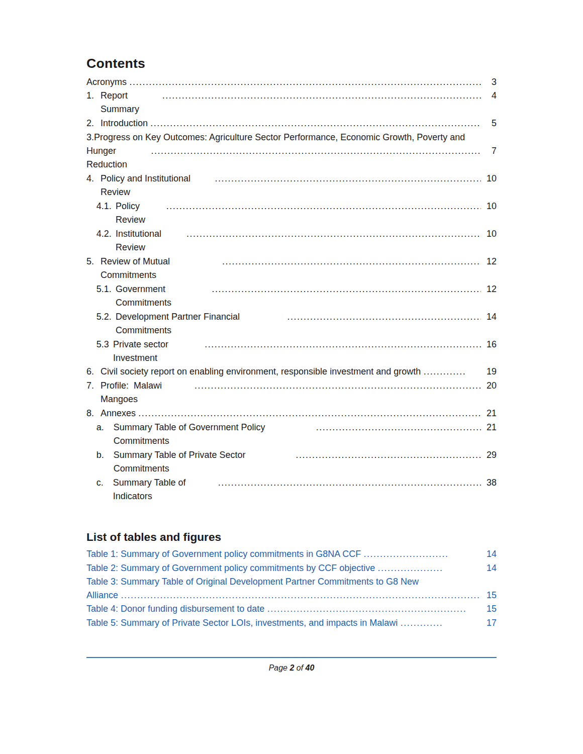Contents
Acronyms........................................................................................................................... 3
1. Report Summary................................................................................................................. 4
2. Introduction......................................................................................................................... 5
3. Progress on Key Outcomes: Agriculture Sector Performance, Economic Growth, Poverty and
Hunger Reduction....................................................................................................................... 7
4. Policy and Institutional Review......................................................................................... 10
4.1. Policy Review................................................................................................................. 10
4.2. Institutional Review....................................................................................................... 10
5. Review of Mutual Commitments..................................................................................... 12
5.1. Government Commitments............................................................................................... 12
5.2. Development Partner Financial Commitments................................................................ 14
5.3 Private sector Investment................................................................................................. 16
6. Civil society report on enabling environment, responsible investment and growth............. 19
7. Profile: Malawi Mangoes................................................................................................. 20
8. Annexes............................................................................................................................. 21
a. Summary Table of Government Policy Commitments..................................................... 21
b. Summary Table of Private Sector Commitments............................................................ 29
c. Summary Table of Indicators.......................................................................................... 38
List of tables and figures
Table 1: Summary of Government policy commitments in G8NA CCF.......................... 14
Table 2: Summary of Government policy commitments by CCF objective.................... 14
Table 3: Summary Table of Original Development Partner Commitments to G8 New
Alliance..................................................................................................................... 15
Table 4: Donor funding disbursement to date............................................................. 15
Table 5: Summary of Private Sector LOIs, investments, and impacts in Malawi............. 17
Page 2 of 40